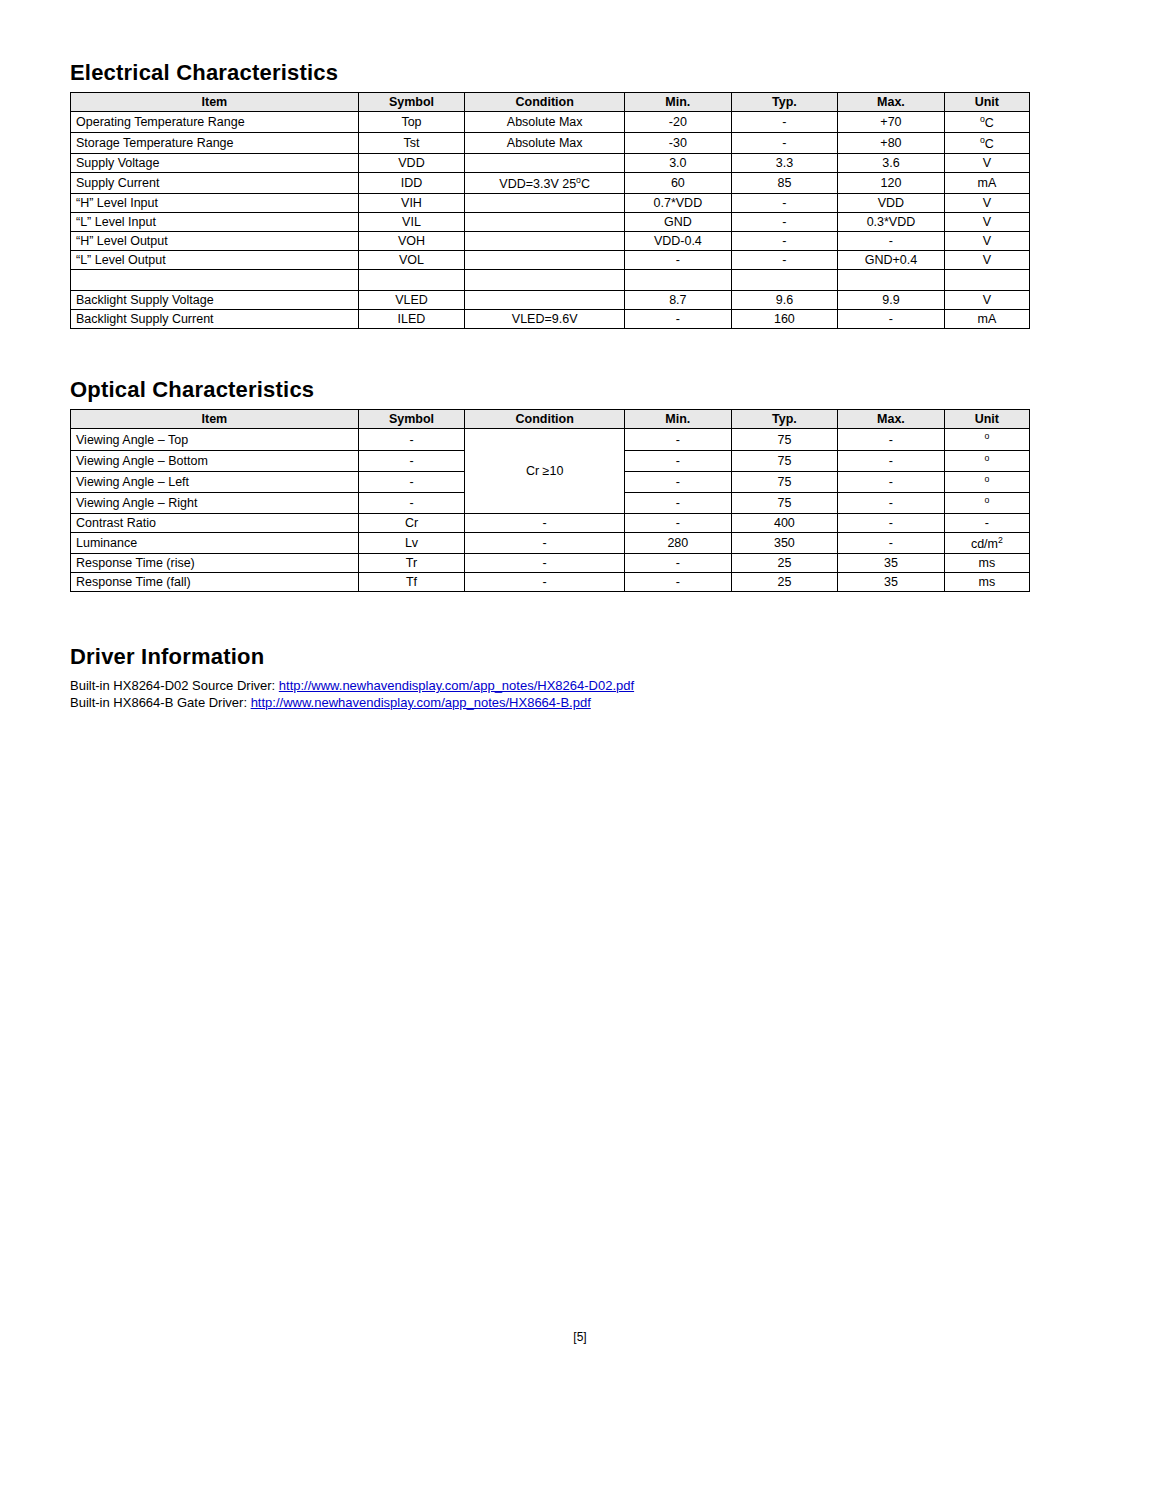Electrical Characteristics
| Item | Symbol | Condition | Min. | Typ. | Max. | Unit |
| --- | --- | --- | --- | --- | --- | --- |
| Operating Temperature Range | Top | Absolute Max | -20 | - | +70 | o C |
| Storage Temperature Range | Tst | Absolute Max | -30 | - | +80 | o C |
| Supply Voltage | VDD | | 3.0 | 3.3 | 3.6 | V |
| Supply Current | IDD | VDD=3.3V 25 o C | 60 | 85 | 120 | mA |
| “H” Level Input | VIH | | 0.7*VDD | - | VDD | V |
| “L” Level Input | VIL | | GND | - | 0.3*VDD | V |
| “H” Level Output | VOH | | VDD-0.4 | - | - | V |
| “L” Level Output | VOL | | - | - | GND+0.4 | V |
| Backlight Supply Voltage | VLED | | 8.7 | 9.6 | 9.9 | V |
| Backlight Supply Current | ILED | VLED=9.6V | - | 160 | - | mA |
Optical Characteristics
| Item | Symbol | Condition | Min. | Typ. | Max. | Unit |
| --- | --- | --- | --- | --- | --- | --- |
| Viewing Angle – Top | - | Cr ≥10 | - | 75 | - | o |
| Viewing Angle – Bottom | - | - | 75 | - | o |
| Viewing Angle – Left | - | - | 75 | - | o |
| Viewing Angle – Right | - | - | 75 | - | o |
| Contrast Ratio | Cr | - | - | 400 | - | - |
| Luminance | Lv | - | 280 | 350 | - | cd/m 2 |
| Response Time (rise) | Tr | - | - | 25 | 35 | ms |
| Response Time (fall) | Tf | - | - | 25 | 35 | ms |
Driver Information
Built-in HX8264-D02 Source Driver: http://www.newhavendisplay.com/app_notes/HX8264-D02.pdf
Built-in HX8664-B Gate Driver: http://www.newhavendisplay.com/app_notes/HX8664-B.pdf
[5]